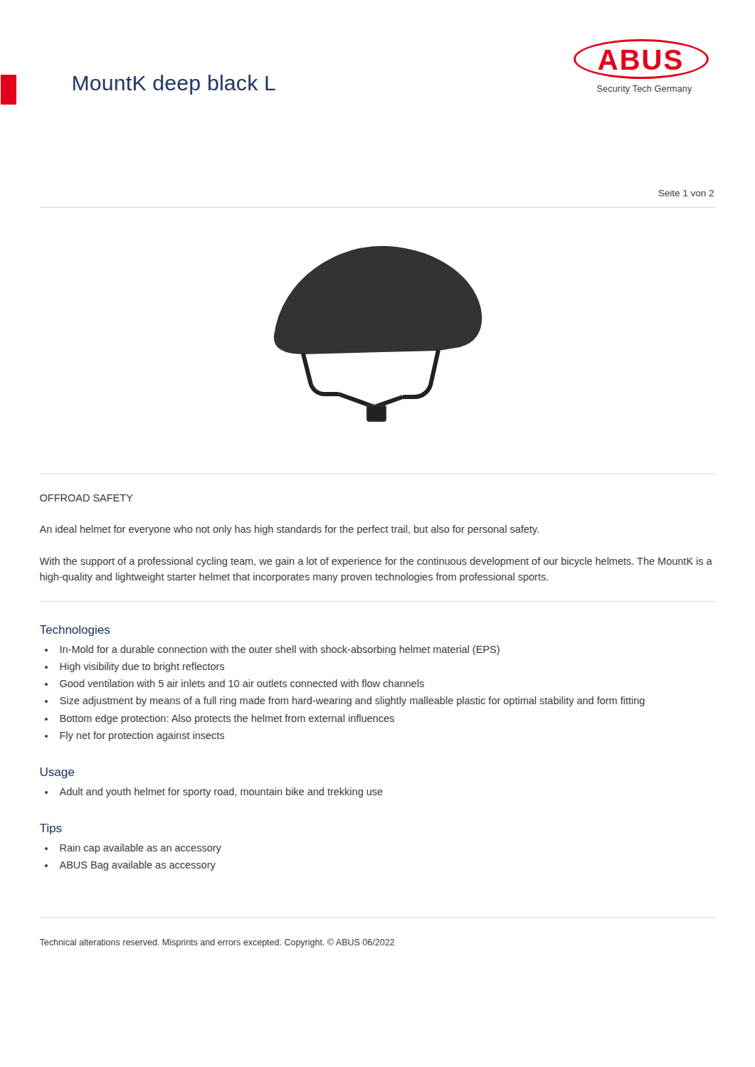MountK deep black L
ABUS
Security Tech Germany
Seite 1 von 2
OFFROAD SAFETY
An ideal helmet for everyone who not only has high standards for the perfect trail, but also for personal safety.
With the support of a professional cycling team, we gain a lot of experience for the continuous development of our bicycle helmets. The MountK is a high-quality and lightweight starter helmet that incorporates many proven technologies from professional sports.
Technologies
In-Mold for a durable connection with the outer shell with shock-absorbing helmet material (EPS)
High visibility due to bright reflectors
Good ventilation with 5 air inlets and 10 air outlets connected with flow channels
Size adjustment by means of a full ring made from hard-wearing and slightly malleable plastic for optimal stability and form fitting
Bottom edge protection: Also protects the helmet from external influences
Fly net for protection against insects
Usage
Adult and youth helmet for sporty road, mountain bike and trekking use
Tips
Rain cap available as an accessory
ABUS Bag available as accessory
Technical alterations reserved. Misprints and errors excepted. Copyright. © ABUS 06/2022